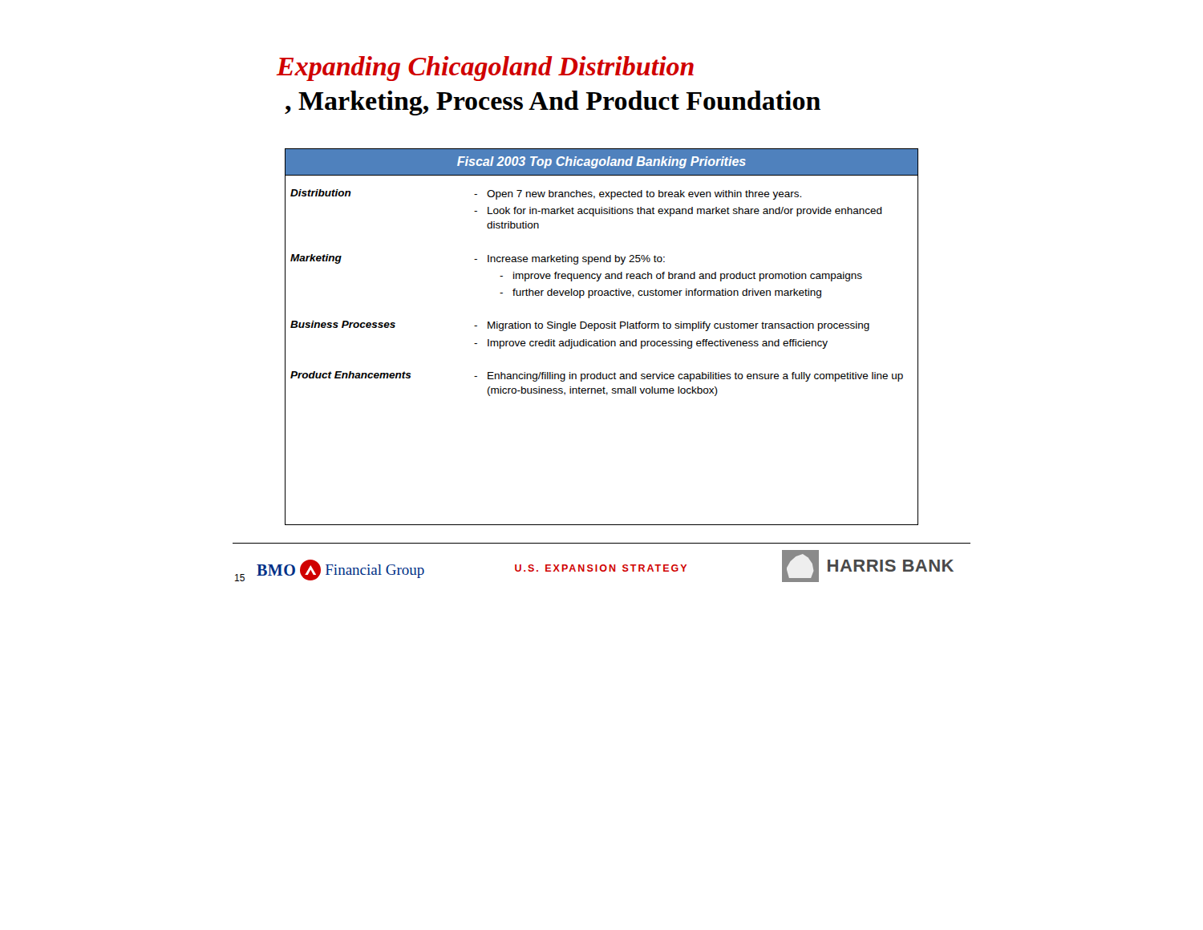Expanding Chicagoland Distribution, Marketing, Process And Product Foundation
Fiscal 2003 Top Chicagoland Banking Priorities
| Distribution | Open 7 new branches, expected to break even within three years. Look for in-market acquisitions that expand market share and/or provide enhanced distribution |
| Marketing | Increase marketing spend by 25% to: improve frequency and reach of brand and product promotion campaigns further develop proactive, customer information driven marketing |
| Business Processes | Migration to Single Deposit Platform to simplify customer transaction processing Improve credit adjudication and processing effectiveness and efficiency |
| Product Enhancements | Enhancing/filling in product and service capabilities to ensure a fully competitive line up (micro-business, internet, small volume lockbox) |
15
BMO Financial Group
U.S. EXPANSION STRATEGY
HARRIS BANK